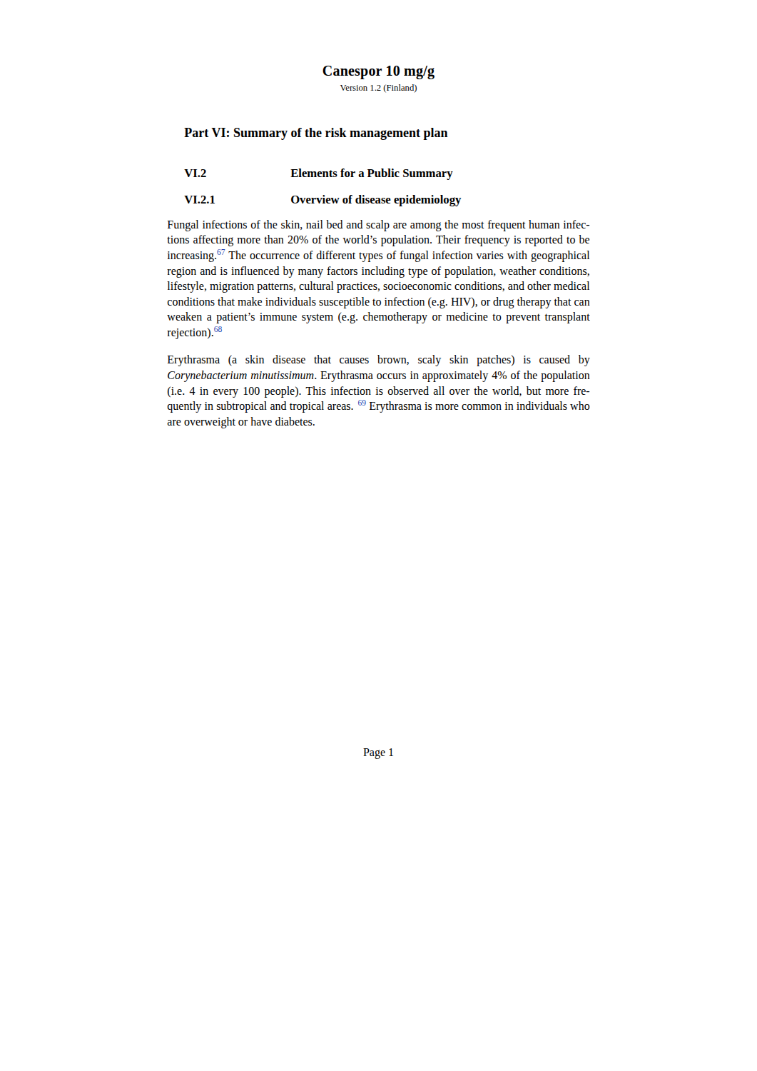Canespor 10 mg/g
Version 1.2 (Finland)
Part VI: Summary of the risk management plan
VI.2 Elements for a Public Summary
VI.2.1 Overview of disease epidemiology
Fungal infections of the skin, nail bed and scalp are among the most frequent human infections affecting more than 20% of the world’s population. Their frequency is reported to be increasing.67 The occurrence of different types of fungal infection varies with geographical region and is influenced by many factors including type of population, weather conditions, lifestyle, migration patterns, cultural practices, socioeconomic conditions, and other medical conditions that make individuals susceptible to infection (e.g. HIV), or drug therapy that can weaken a patient’s immune system (e.g. chemotherapy or medicine to prevent transplant rejection).68
Erythrasma (a skin disease that causes brown, scaly skin patches) is caused by Corynebacterium minutissimum. Erythrasma occurs in approximately 4% of the population (i.e. 4 in every 100 people). This infection is observed all over the world, but more frequently in subtropical and tropical areas. 69 Erythrasma is more common in individuals who are overweight or have diabetes.
Page 1